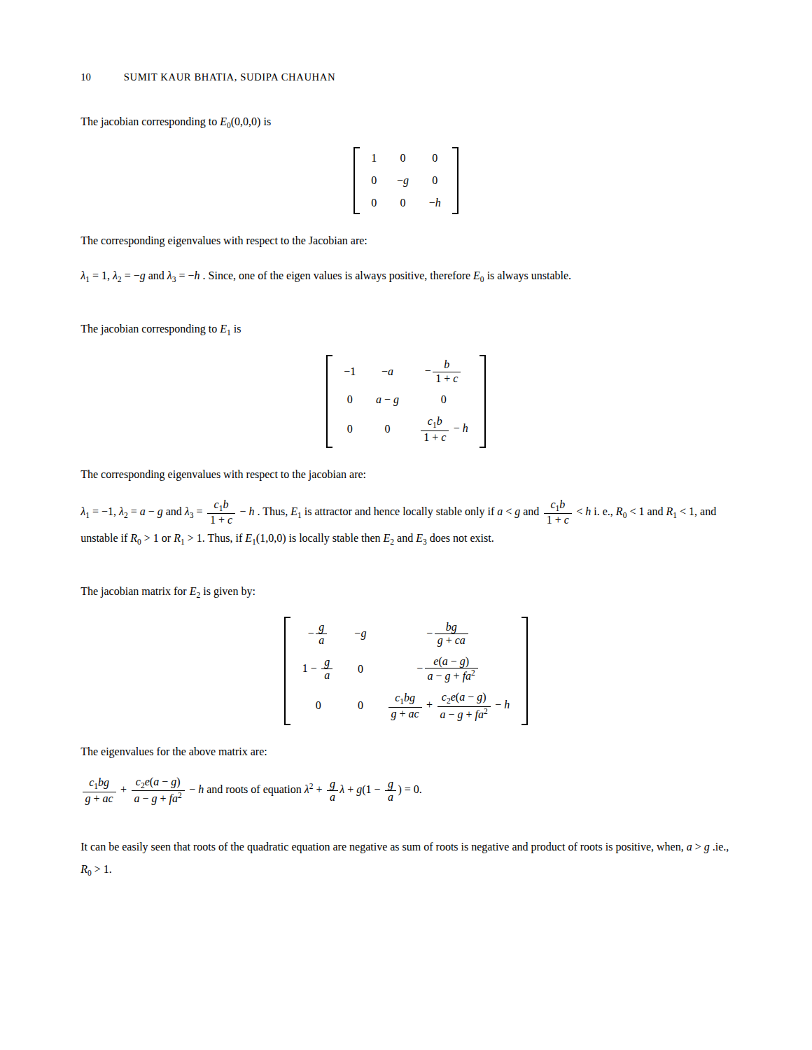10 SUMIT KAUR BHATIA, SUDIPA CHAUHAN
The jacobian corresponding to E0(0,0,0) is
| 1 | 0 | 0 |
| 0 | − g | 0 |
| 0 | 0 | − h |
The corresponding eigenvalues with respect to the Jacobian are:
λ1 = 1, λ2 = −g and λ3 = −h . Since, one of the eigen values is always positive, therefore E0 is always unstable.
The jacobian corresponding to E1 is
| −1 | − a | − b 1 + c |
| 0 | a − g | 0 |
| 0 | 0 | c 1 b 1 + c − h |
The corresponding eigenvalues with respect to the jacobian are:
λ1 = −1, λ2 = a − g and λ3 = c1b 1 + c − h . Thus, E1 is attractor and hence locally stable only if a < g and c1b 1 + c < h i. e., R0 < 1 and R1 < 1, and unstable if R0 > 1 or R1 > 1. Thus, if E1(1,0,0) is locally stable then E2 and E3 does not exist.
The jacobian matrix for E2 is given by:
| − g a | − g | − bg g + ca |
| 1 − g a | 0 | − e ( a − g ) a − g + fa 2 |
| 0 | 0 | c 1 bg g + ac + c 2 e ( a − g ) a − g + fa 2 − h |
The eigenvalues for the above matrix are:
c1bg g + ac + c2e(a − g) a − g + fa2 − h and roots of equation λ2 + ga λ + g(1 − ga) = 0.
It can be easily seen that roots of the quadratic equation are negative as sum of roots is negative and product of roots is positive, when, a > g .ie., R0 > 1.